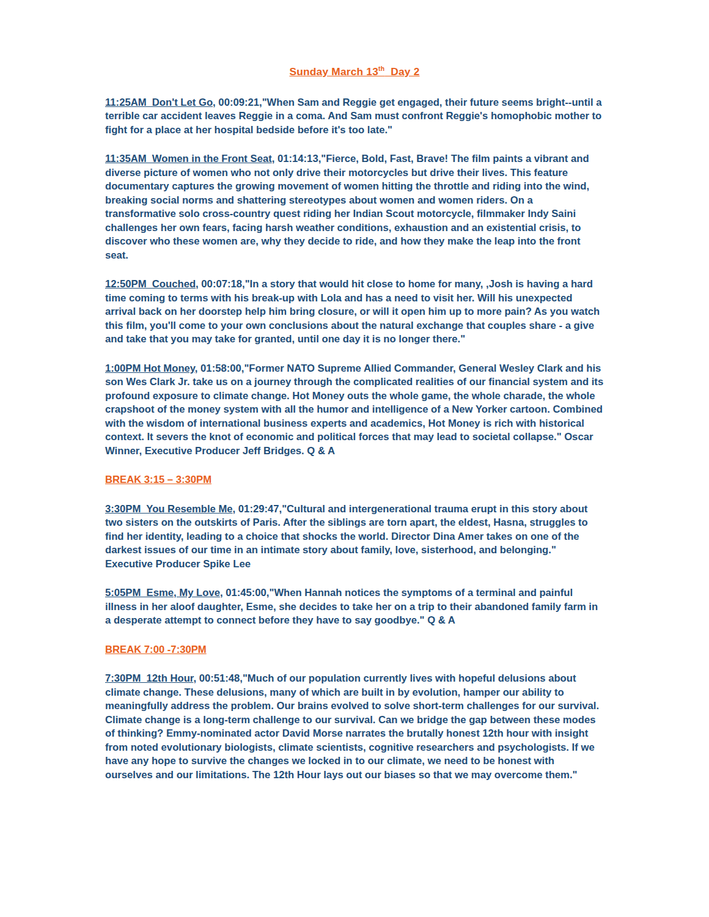Sunday March 13th Day 2
11:25AM Don't Let Go, 00:09:21,"When Sam and Reggie get engaged, their future seems bright--until a terrible car accident leaves Reggie in a coma. And Sam must confront Reggie's homophobic mother to fight for a place at her hospital bedside before it's too late."
11:35AM Women in the Front Seat, 01:14:13,"Fierce, Bold, Fast, Brave! The film paints a vibrant and diverse picture of women who not only drive their motorcycles but drive their lives. This feature documentary captures the growing movement of women hitting the throttle and riding into the wind, breaking social norms and shattering stereotypes about women and women riders. On a transformative solo cross-country quest riding her Indian Scout motorcycle, filmmaker Indy Saini challenges her own fears, facing harsh weather conditions, exhaustion and an existential crisis, to discover who these women are, why they decide to ride, and how they make the leap into the front seat.
12:50PM Couched, 00:07:18,"In a story that would hit close to home for many, ,Josh is having a hard time coming to terms with his break-up with Lola and has a need to visit her. Will his unexpected arrival back on her doorstep help him bring closure, or will it open him up to more pain? As you watch this film, you'll come to your own conclusions about the natural exchange that couples share - a give and take that you may take for granted, until one day it is no longer there."
1:00PM Hot Money, 01:58:00,"Former NATO Supreme Allied Commander, General Wesley Clark and his son Wes Clark Jr. take us on a journey through the complicated realities of our financial system and its profound exposure to climate change. Hot Money outs the whole game, the whole charade, the whole crapshoot of the money system with all the humor and intelligence of a New Yorker cartoon. Combined with the wisdom of international business experts and academics, Hot Money is rich with historical context. It severs the knot of economic and political forces that may lead to societal collapse." Oscar Winner, Executive Producer Jeff Bridges. Q & A
BREAK 3:15 – 3:30PM
3:30PM You Resemble Me, 01:29:47,"Cultural and intergenerational trauma erupt in this story about two sisters on the outskirts of Paris. After the siblings are torn apart, the eldest, Hasna, struggles to find her identity, leading to a choice that shocks the world. Director Dina Amer takes on one of the darkest issues of our time in an intimate story about family, love, sisterhood, and belonging." Executive Producer Spike Lee
5:05PM Esme, My Love, 01:45:00,"When Hannah notices the symptoms of a terminal and painful illness in her aloof daughter, Esme, she decides to take her on a trip to their abandoned family farm in a desperate attempt to connect before they have to say goodbye." Q & A
BREAK 7:00 -7:30PM
7:30PM 12th Hour, 00:51:48,"Much of our population currently lives with hopeful delusions about climate change. These delusions, many of which are built in by evolution, hamper our ability to meaningfully address the problem. Our brains evolved to solve short-term challenges for our survival. Climate change is a long-term challenge to our survival. Can we bridge the gap between these modes of thinking? Emmy-nominated actor David Morse narrates the brutally honest 12th hour with insight from noted evolutionary biologists, climate scientists, cognitive researchers and psychologists. If we have any hope to survive the changes we locked in to our climate, we need to be honest with ourselves and our limitations. The 12th Hour lays out our biases so that we may overcome them."